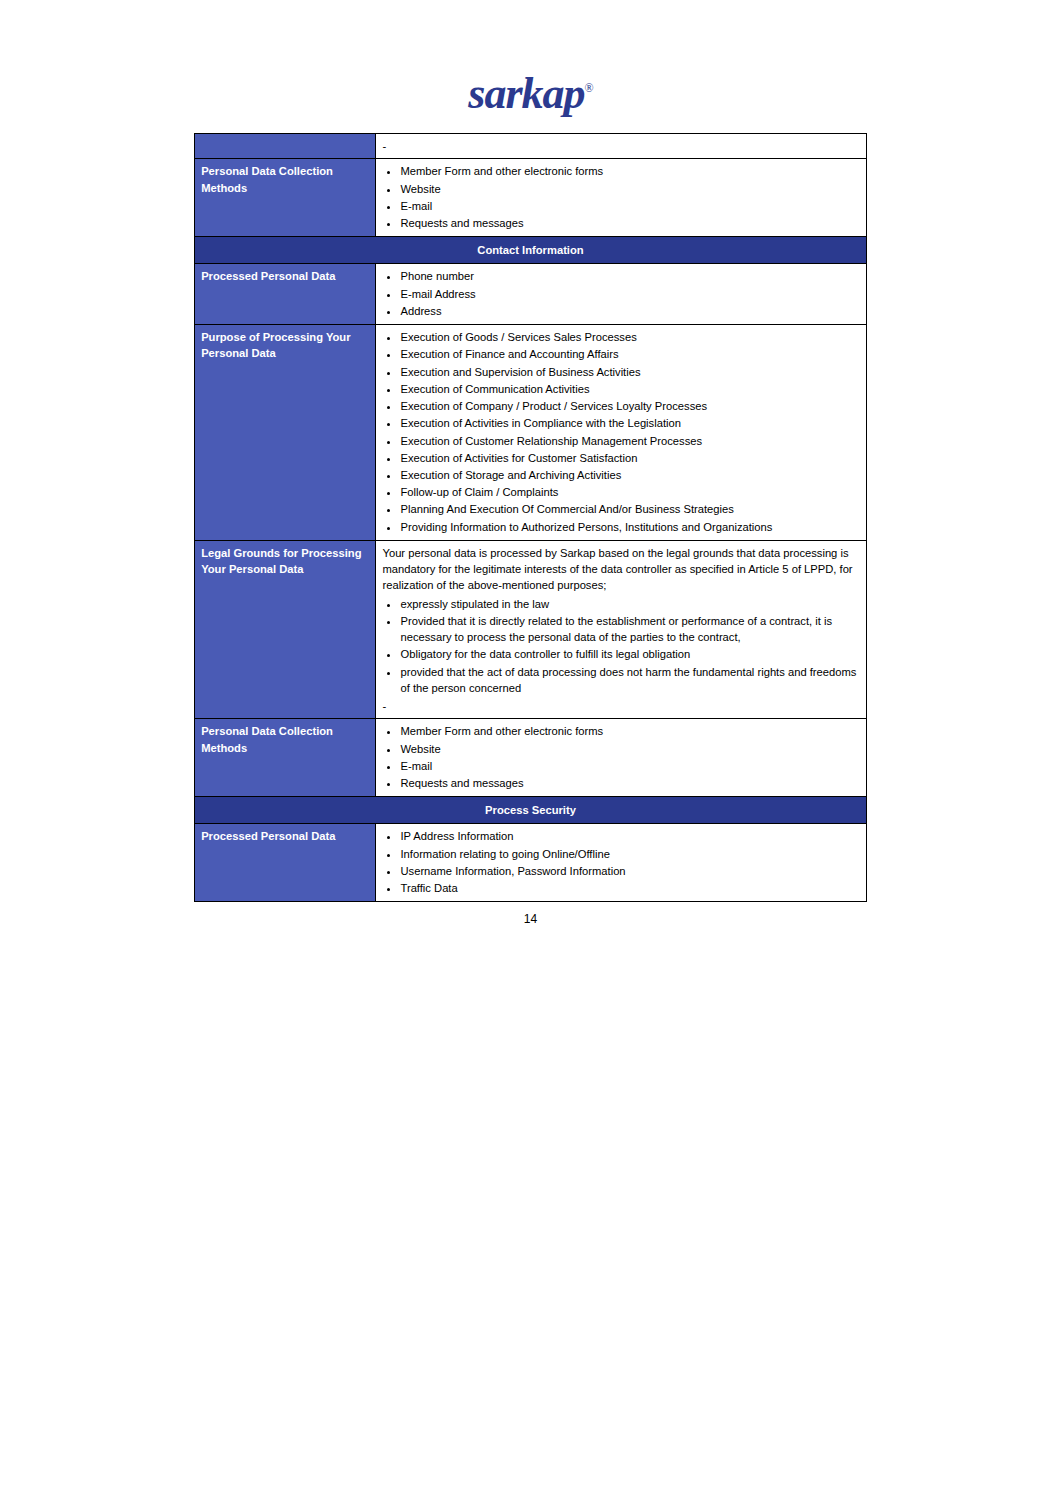sarkap®
| | - |
| Personal Data Collection Methods | Member Form and other electronic forms Website E-mail Requests and messages |
| Contact Information |
| Processed Personal Data | Phone number E-mail Address Address |
| Purpose of Processing Your Personal Data | Execution of Goods / Services Sales Processes Execution of Finance and Accounting Affairs Execution and Supervision of Business Activities Execution of Communication Activities Execution of Company / Product / Services Loyalty Processes Execution of Activities in Compliance with the Legislation Execution of Customer Relationship Management Processes Execution of Activities for Customer Satisfaction Execution of Storage and Archiving Activities Follow-up of Claim / Complaints Planning And Execution Of Commercial And/or Business Strategies Providing Information to Authorized Persons, Institutions and Organizations |
| Legal Grounds for Processing Your Personal Data | Your personal data is processed by Sarkap based on the legal grounds that data processing is mandatory for the legitimate interests of the data controller as specified in Article 5 of LPPD, for realization of the above-mentioned purposes; expressly stipulated in the law Provided that it is directly related to the establishment or performance of a contract, it is necessary to process the personal data of the parties to the contract, Obligatory for the data controller to fulfill its legal obligation provided that the act of data processing does not harm the fundamental rights and freedoms of the person concerned - |
| Personal Data Collection Methods | Member Form and other electronic forms Website E-mail Requests and messages |
| Process Security |
| Processed Personal Data | IP Address Information Information relating to going Online/Offline Username Information, Password Information Traffic Data |
14